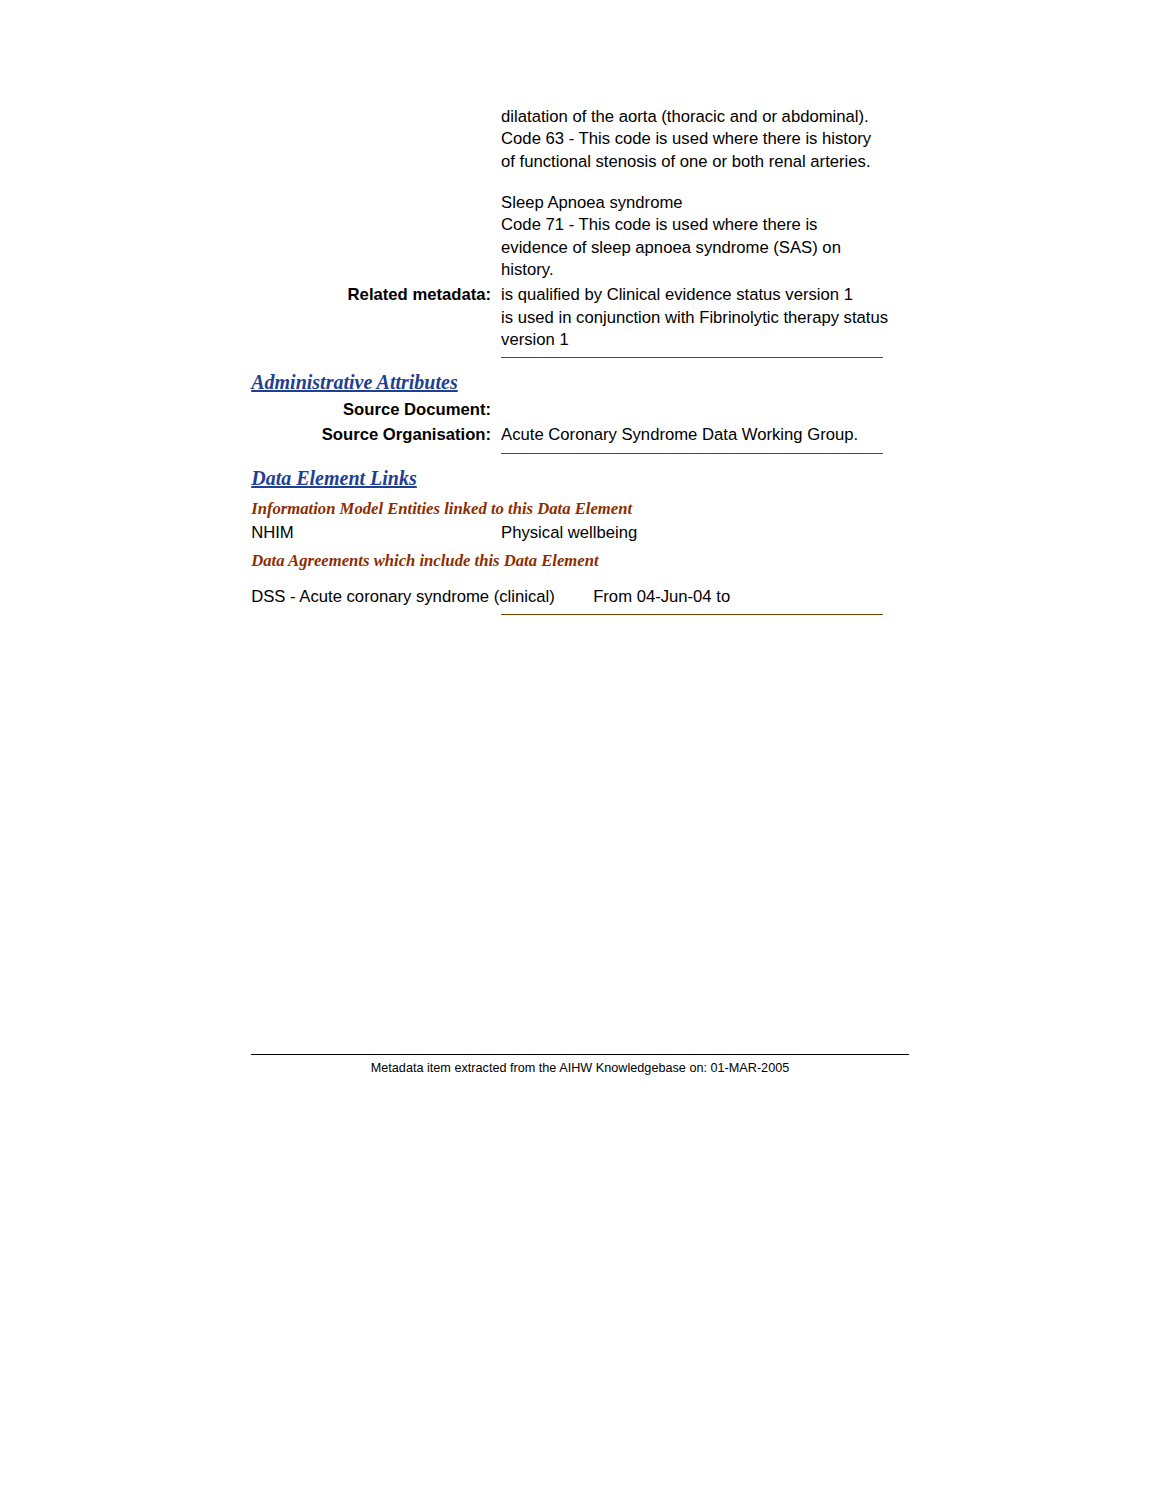dilatation of the aorta (thoracic and or abdominal).
Code 63 - This code is used where there is history of functional stenosis of one or both renal arteries.
Sleep Apnoea syndrome
Code 71 - This code is used where there is evidence of sleep apnoea syndrome (SAS) on history.
Related metadata:
is qualified by Clinical evidence status version 1
is used in conjunction with Fibrinolytic therapy status version 1
Administrative Attributes
Source Document:
Source Organisation:
Acute Coronary Syndrome Data Working Group.
Data Element Links
Information Model Entities linked to this Data Element
NHIM
Physical wellbeing
Data Agreements which include this Data Element
DSS - Acute coronary syndrome (clinical)
From 04-Jun-04 to
Metadata item extracted from the AIHW Knowledgebase on: 01-MAR-2005